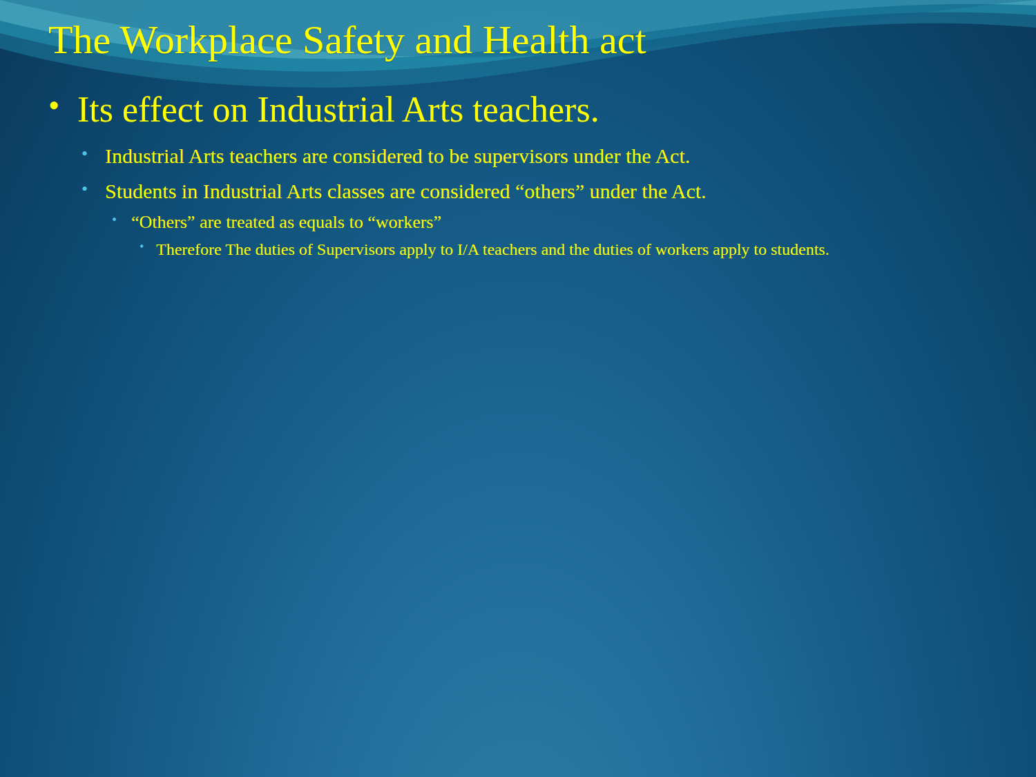The Workplace Safety and Health act
Its effect on Industrial Arts teachers.
Industrial Arts teachers are considered to be supervisors under the Act.
Students in Industrial Arts classes are considered “others” under the Act.
“Others” are treated as equals to “workers”
Therefore The duties of Supervisors apply to I/A teachers and the duties of workers apply to students.